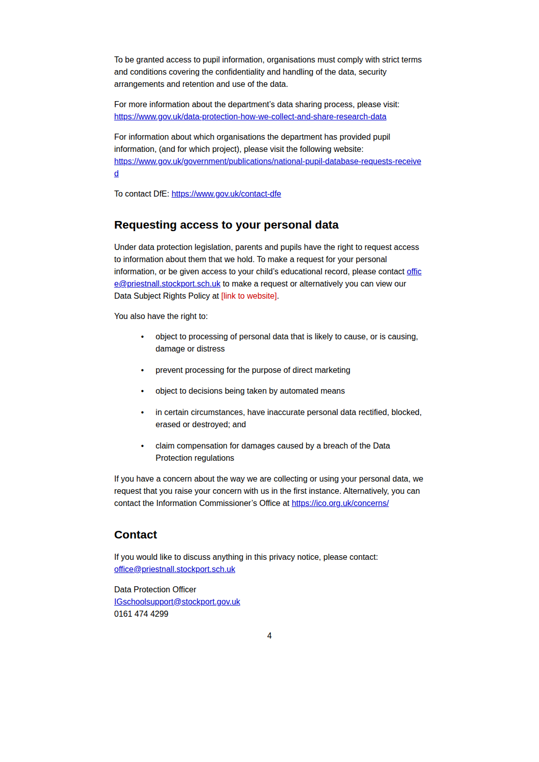To be granted access to pupil information, organisations must comply with strict terms and conditions covering the confidentiality and handling of the data, security arrangements and retention and use of the data.
For more information about the department’s data sharing process, please visit:
https://www.gov.uk/data-protection-how-we-collect-and-share-research-data
For information about which organisations the department has provided pupil information, (and for which project), please visit the following website:
https://www.gov.uk/government/publications/national-pupil-database-requests-received
To contact DfE: https://www.gov.uk/contact-dfe
Requesting access to your personal data
Under data protection legislation, parents and pupils have the right to request access to information about them that we hold. To make a request for your personal information, or be given access to your child’s educational record, please contact office@priestnall.stockport.sch.uk to make a request or alternatively you can view our Data Subject Rights Policy at [link to website].
You also have the right to:
object to processing of personal data that is likely to cause, or is causing, damage or distress
prevent processing for the purpose of direct marketing
object to decisions being taken by automated means
in certain circumstances, have inaccurate personal data rectified, blocked, erased or destroyed; and
claim compensation for damages caused by a breach of the Data Protection regulations
If you have a concern about the way we are collecting or using your personal data, we request that you raise your concern with us in the first instance. Alternatively, you can contact the Information Commissioner’s Office at https://ico.org.uk/concerns/
Contact
If you would like to discuss anything in this privacy notice, please contact:
office@priestnall.stockport.sch.uk
Data Protection Officer
IGschoolsupport@stockport.gov.uk
0161 474 4299
4